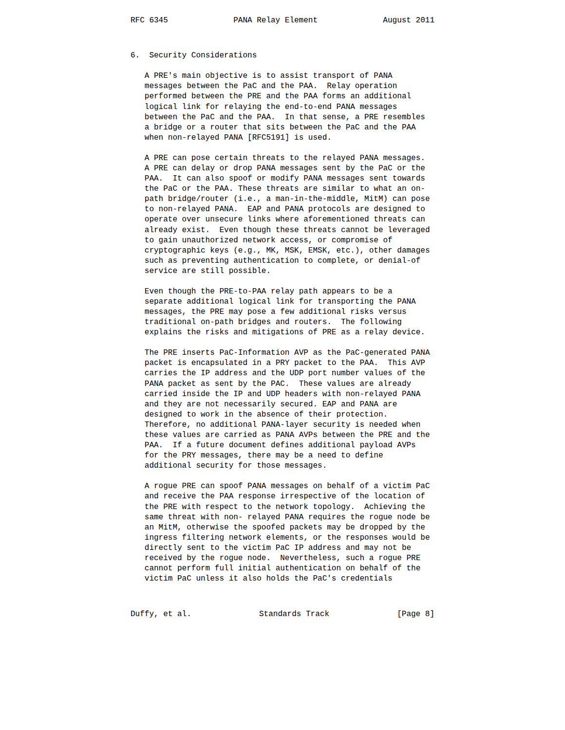RFC 6345 PANA Relay Element August 2011
6. Security Considerations
A PRE's main objective is to assist transport of PANA messages between the PaC and the PAA. Relay operation performed between the PRE and the PAA forms an additional logical link for relaying the end-to-end PANA messages between the PaC and the PAA. In that sense, a PRE resembles a bridge or a router that sits between the PaC and the PAA when non-relayed PANA [RFC5191] is used.
A PRE can pose certain threats to the relayed PANA messages. A PRE can delay or drop PANA messages sent by the PaC or the PAA. It can also spoof or modify PANA messages sent towards the PaC or the PAA. These threats are similar to what an on-path bridge/router (i.e., a man-in-the-middle, MitM) can pose to non-relayed PANA. EAP and PANA protocols are designed to operate over unsecure links where aforementioned threats can already exist. Even though these threats cannot be leveraged to gain unauthorized network access, or compromise of cryptographic keys (e.g., MK, MSK, EMSK, etc.), other damages such as preventing authentication to complete, or denial-of service are still possible.
Even though the PRE-to-PAA relay path appears to be a separate additional logical link for transporting the PANA messages, the PRE may pose a few additional risks versus traditional on-path bridges and routers. The following explains the risks and mitigations of PRE as a relay device.
The PRE inserts PaC-Information AVP as the PaC-generated PANA packet is encapsulated in a PRY packet to the PAA. This AVP carries the IP address and the UDP port number values of the PANA packet as sent by the PAC. These values are already carried inside the IP and UDP headers with non-relayed PANA and they are not necessarily secured. EAP and PANA are designed to work in the absence of their protection. Therefore, no additional PANA-layer security is needed when these values are carried as PANA AVPs between the PRE and the PAA. If a future document defines additional payload AVPs for the PRY messages, there may be a need to define additional security for those messages.
A rogue PRE can spoof PANA messages on behalf of a victim PaC and receive the PAA response irrespective of the location of the PRE with respect to the network topology. Achieving the same threat with non- relayed PANA requires the rogue node be an MitM, otherwise the spoofed packets may be dropped by the ingress filtering network elements, or the responses would be directly sent to the victim PaC IP address and may not be received by the rogue node. Nevertheless, such a rogue PRE cannot perform full initial authentication on behalf of the victim PaC unless it also holds the PaC's credentials
Duffy, et al. Standards Track [Page 8]